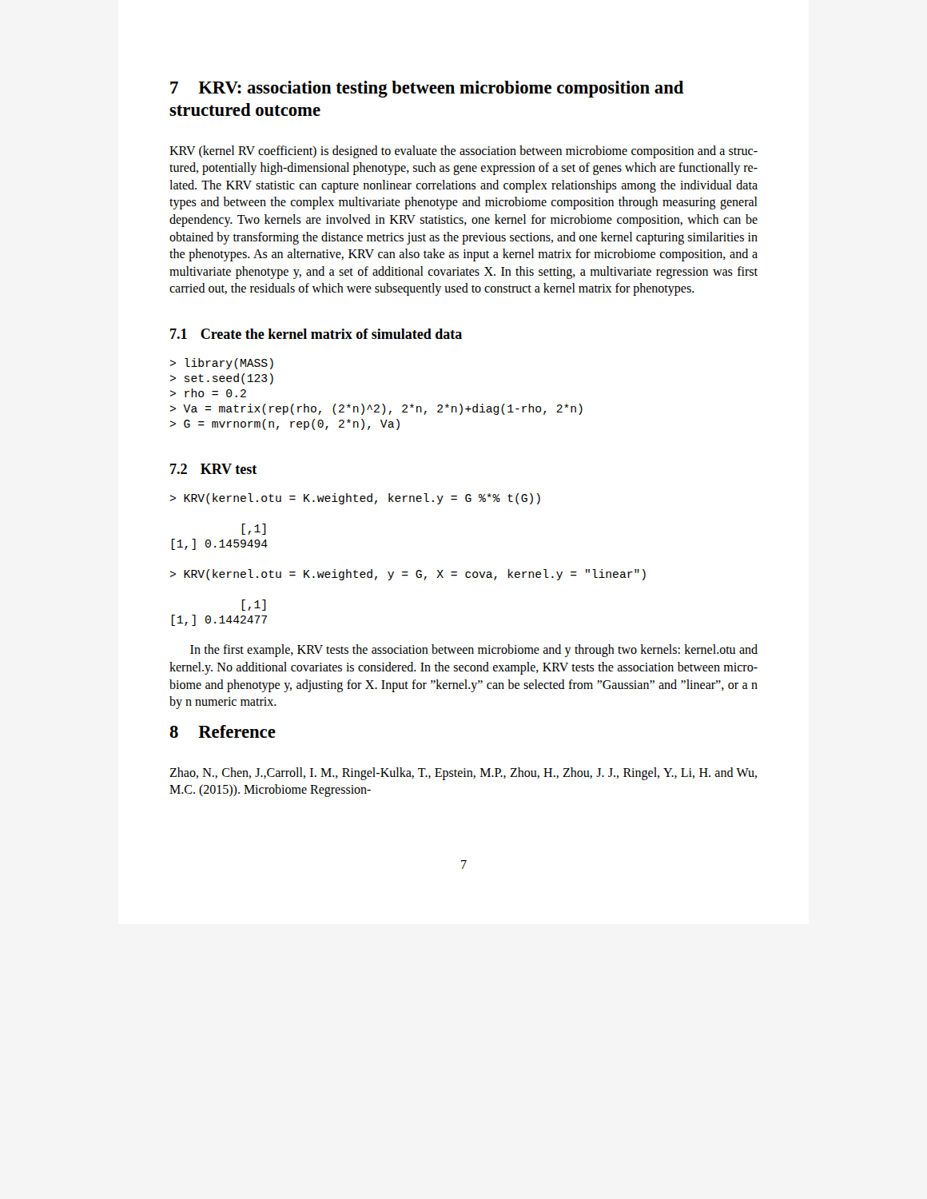7 KRV: association testing between microbiome composition and structured outcome
KRV (kernel RV coefficient) is designed to evaluate the association between microbiome composition and a structured, potentially high-dimensional phenotype, such as gene expression of a set of genes which are functionally related. The KRV statistic can capture nonlinear correlations and complex relationships among the individual data types and between the complex multivariate phenotype and microbiome composition through measuring general dependency. Two kernels are involved in KRV statistics, one kernel for microbiome composition, which can be obtained by transforming the distance metrics just as the previous sections, and one kernel capturing similarities in the phenotypes. As an alternative, KRV can also take as input a kernel matrix for microbiome composition, and a multivariate phenotype y, and a set of additional covariates X. In this setting, a multivariate regression was first carried out, the residuals of which were subsequently used to construct a kernel matrix for phenotypes.
7.1 Create the kernel matrix of simulated data
> library(MASS)
> set.seed(123)
> rho = 0.2
> Va = matrix(rep(rho, (2*n)^2), 2*n, 2*n)+diag(1-rho, 2*n)
> G = mvrnorm(n, rep(0, 2*n), Va)
7.2 KRV test
> KRV(kernel.otu = K.weighted, kernel.y = G %*% t(G))

          [,1]
[1,] 0.1459494

> KRV(kernel.otu = K.weighted, y = G, X = cova, kernel.y = "linear")

          [,1]
[1,] 0.1442477
In the first example, KRV tests the association between microbiome and y through two kernels: kernel.otu and kernel.y. No additional covariates is considered. In the second example, KRV tests the association between microbiome and phenotype y, adjusting for X. Input for ”kernel.y” can be selected from ”Gaussian” and ”linear”, or a n by n numeric matrix.
8 Reference
Zhao, N., Chen, J.,Carroll, I. M., Ringel-Kulka, T., Epstein, M.P., Zhou, H., Zhou, J. J., Ringel, Y., Li, H. and Wu, M.C. (2015)). Microbiome Regression-
7